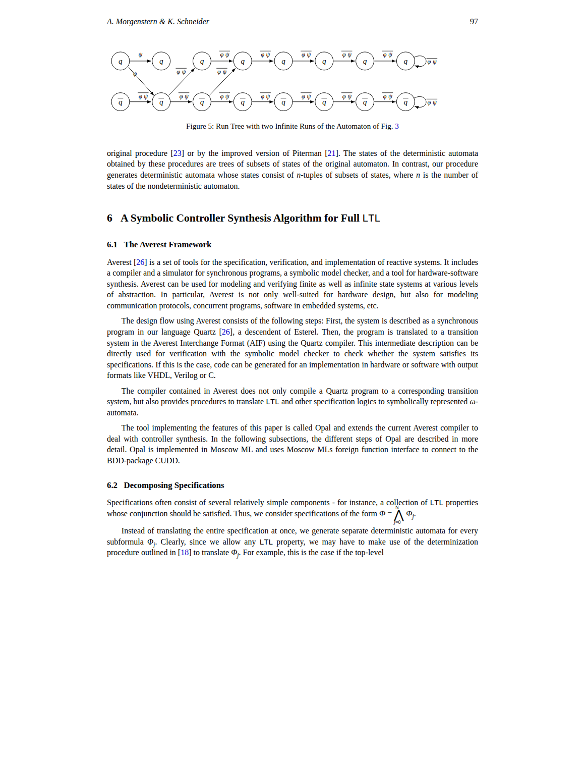A. Morgenstern & K. Schneider 97
q q q q q q q q q q q q q q q q ψ ψ φψ φψ φψ φψ φψ φψ φψ φψ φψ φψ φψ φψ φψ φψ φψ φψ
Figure 5: Run Tree with two Infinite Runs of the Automaton of Fig. 3
original procedure [23] or by the improved version of Piterman [21]. The states of the deterministic automata obtained by these procedures are trees of subsets of states of the original automaton. In contrast, our procedure generates deterministic automata whose states consist of n-tuples of subsets of states, where n is the number of states of the nondeterministic automaton.
6 A Symbolic Controller Synthesis Algorithm for Full LTL
6.1 The Averest Framework
Averest [26] is a set of tools for the specification, verification, and implementation of reactive systems. It includes a compiler and a simulator for synchronous programs, a symbolic model checker, and a tool for hardware-software synthesis. Averest can be used for modeling and verifying finite as well as infinite state systems at various levels of abstraction. In particular, Averest is not only well-suited for hardware design, but also for modeling communication protocols, concurrent programs, software in embedded systems, etc.
The design flow using Averest consists of the following steps: First, the system is described as a synchronous program in our language Quartz [26], a descendent of Esterel. Then, the program is translated to a transition system in the Averest Interchange Format (AIF) using the Quartz compiler. This intermediate description can be directly used for verification with the symbolic model checker to check whether the system satisfies its specifications. If this is the case, code can be generated for an implementation in hardware or software with output formats like VHDL, Verilog or C.
The compiler contained in Averest does not only compile a Quartz program to a corresponding transition system, but also provides procedures to translate LTL and other specification logics to symbolically represented ω-automata.
The tool implementing the features of this paper is called Opal and extends the current Averest compiler to deal with controller synthesis. In the following subsections, the different steps of Opal are described in more detail. Opal is implemented in Moscow ML and uses Moscow MLs foreign function interface to connect to the BDD-package CUDD.
6.2 Decomposing Specifications
Specifications often consist of several relatively simple components - for instance, a collection of LTL properties whose conjunction should be satisfied. Thus, we consider specifications of the form Φ = ⋀Nj=0 Φj.
Instead of translating the entire specification at once, we generate separate deterministic automata for every subformula Φj. Clearly, since we allow any LTL property, we may have to make use of the determinization procedure outlined in [18] to translate Φj. For example, this is the case if the top-level